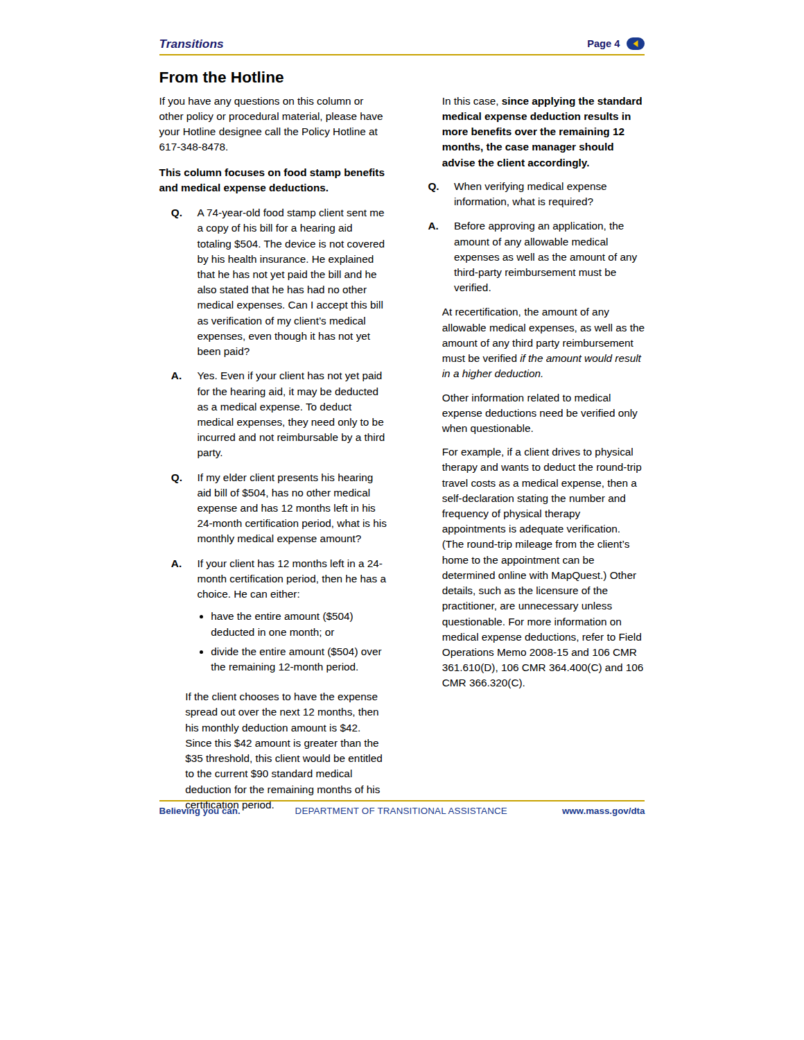Transitions
Page 4
From the Hotline
If you have any questions on this column or other policy or procedural material, please have your Hotline designee call the Policy Hotline at 617-348-8478.
This column focuses on food stamp benefits and medical expense deductions.
Q.
A 74-year-old food stamp client sent me a copy of his bill for a hearing aid totaling $504. The device is not covered by his health insurance. He explained that he has not yet paid the bill and he also stated that he has had no other medical expenses. Can I accept this bill as verification of my client’s medical expenses, even though it has not yet been paid?
A.
Yes. Even if your client has not yet paid for the hearing aid, it may be deducted as a medical expense. To deduct medical expenses, they need only to be incurred and not reimbursable by a third party.
Q.
If my elder client presents his hearing aid bill of $504, has no other medical expense and has 12 months left in his 24-month certification period, what is his monthly medical expense amount?
A.
If your client has 12 months left in a 24-month certification period, then he has a choice. He can either:
have the entire amount ($504) deducted in one month; or
divide the entire amount ($504) over the remaining 12-month period.
If the client chooses to have the expense spread out over the next 12 months, then his monthly deduction amount is $42. Since this $42 amount is greater than the $35 threshold, this client would be entitled to the current $90 standard medical deduction for the remaining months of his certification period.
In this case, since applying the standard medical expense deduction results in more benefits over the remaining 12 months, the case manager should advise the client accordingly.
Q.
When verifying medical expense information, what is required?
A.
Before approving an application, the amount of any allowable medical expenses as well as the amount of any third-party reimbursement must be verified.
At recertification, the amount of any allowable medical expenses, as well as the amount of any third party reimbursement must be verified if the amount would result in a higher deduction.
Other information related to medical expense deductions need be verified only when questionable.
For example, if a client drives to physical therapy and wants to deduct the round-trip travel costs as a medical expense, then a self-declaration stating the number and frequency of physical therapy appointments is adequate verification. (The round-trip mileage from the client’s home to the appointment can be determined online with MapQuest.) Other details, such as the licensure of the practitioner, are unnecessary unless questionable. For more information on medical expense deductions, refer to Field Operations Memo 2008-15 and 106 CMR 361.610(D), 106 CMR 364.400(C) and 106 CMR 366.320(C).
Believing you can.
DEPARTMENT OF TRANSITIONAL ASSISTANCE
www.mass.gov/dta